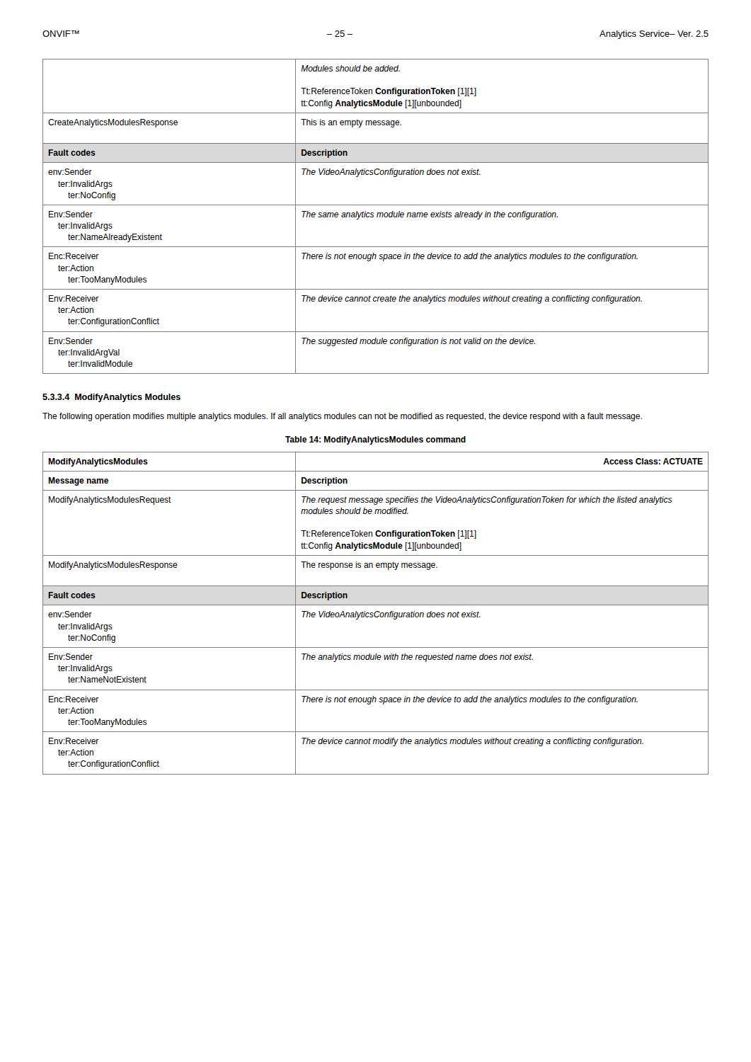ONVIF™ – 25 – Analytics Service– Ver. 2.5
| | Modules should be added. Tt:ReferenceToken ConfigurationToken [1][1] tt:Config AnalyticsModule [1][unbounded] |
| CreateAnalyticsModulesResponse | This is an empty message. |
| Fault codes | Description |
| env:Sender ter:InvalidArgs ter:NoConfig | The VideoAnalyticsConfiguration does not exist. |
| Env:Sender ter:InvalidArgs ter:NameAlreadyExistent | The same analytics module name exists already in the configuration. |
| Enc:Receiver ter:Action ter:TooManyModules | There is not enough space in the device to add the analytics modules to the configuration. |
| Env:Receiver ter:Action ter:ConfigurationConflict | The device cannot create the analytics modules without creating a conflicting configuration. |
| Env:Sender ter:InvalidArgVal ter:InvalidModule | The suggested module configuration is not valid on the device. |
5.3.3.4 ModifyAnalytics Modules
The following operation modifies multiple analytics modules. If all analytics modules can not be modified as requested, the device respond with a fault message.
Table 14: ModifyAnalyticsModules command
| ModifyAnalyticsModules | Access Class: ACTUATE |
| Message name | Description |
| ModifyAnalyticsModulesRequest | The request message specifies the VideoAnalyticsConfigurationToken for which the listed analytics modules should be modified. Tt:ReferenceToken ConfigurationToken [1][1] tt:Config AnalyticsModule [1][unbounded] |
| ModifyAnalyticsModulesResponse | The response is an empty message. |
| Fault codes | Description |
| env:Sender ter:InvalidArgs ter:NoConfig | The VideoAnalyticsConfiguration does not exist. |
| Env:Sender ter:InvalidArgs ter:NameNotExistent | The analytics module with the requested name does not exist. |
| Enc:Receiver ter:Action ter:TooManyModules | There is not enough space in the device to add the analytics modules to the configuration. |
| Env:Receiver ter:Action ter:ConfigurationConflict | The device cannot modify the analytics modules without creating a conflicting configuration. |